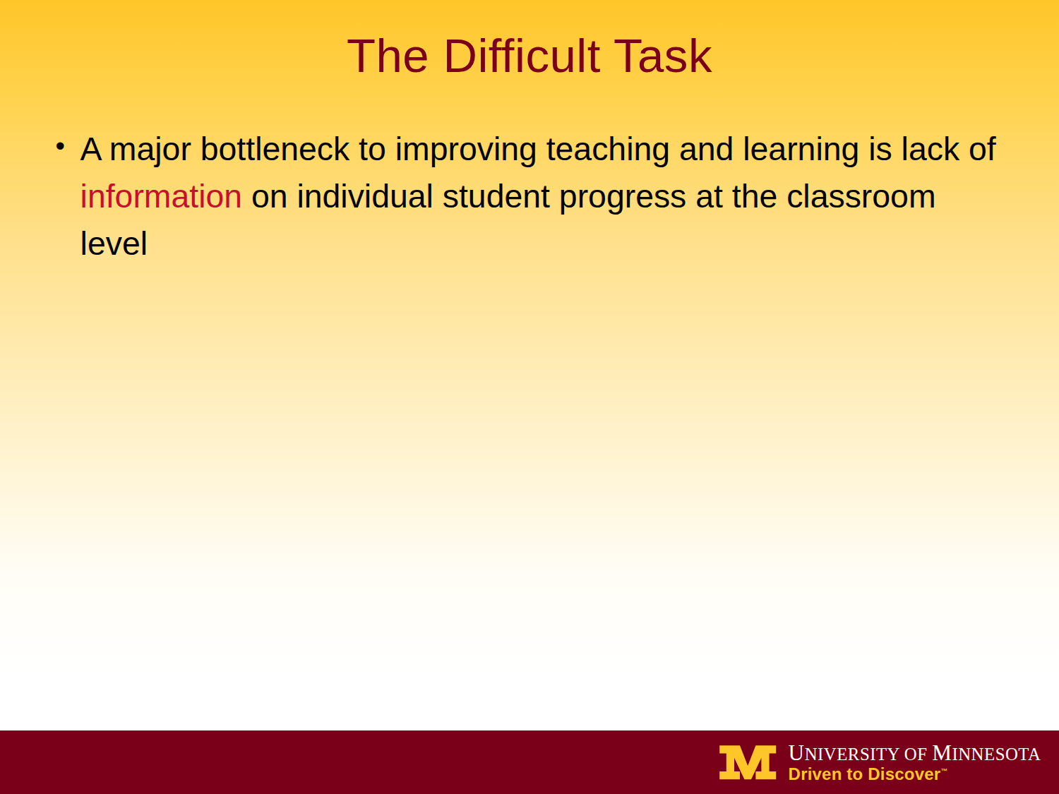The Difficult Task
A major bottleneck to improving teaching and learning is lack of information on individual student progress at the classroom level
UNIVERSITY OF MINNESOTA Driven to Discover™